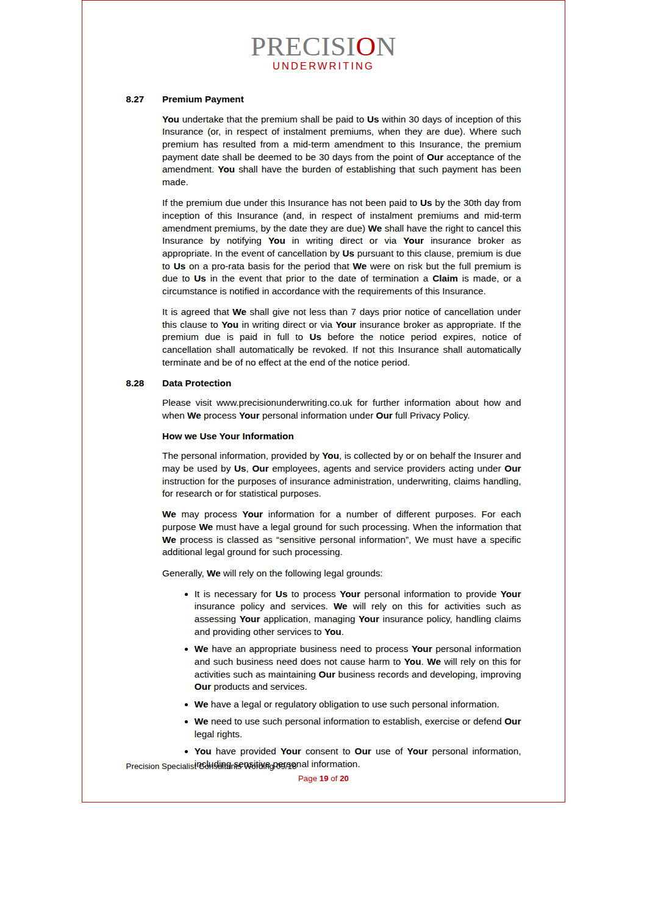PRECISION
UNDERWRITING
8.27
Premium Payment
You undertake that the premium shall be paid to Us within 30 days of inception of this Insurance (or, in respect of instalment premiums, when they are due). Where such premium has resulted from a mid-term amendment to this Insurance, the premium payment date shall be deemed to be 30 days from the point of Our acceptance of the amendment. You shall have the burden of establishing that such payment has been made.
If the premium due under this Insurance has not been paid to Us by the 30th day from inception of this Insurance (and, in respect of instalment premiums and mid-term amendment premiums, by the date they are due) We shall have the right to cancel this Insurance by notifying You in writing direct or via Your insurance broker as appropriate. In the event of cancellation by Us pursuant to this clause, premium is due to Us on a pro-rata basis for the period that We were on risk but the full premium is due to Us in the event that prior to the date of termination a Claim is made, or a circumstance is notified in accordance with the requirements of this Insurance.
It is agreed that We shall give not less than 7 days prior notice of cancellation under this clause to You in writing direct or via Your insurance broker as appropriate. If the premium due is paid in full to Us before the notice period expires, notice of cancellation shall automatically be revoked. If not this Insurance shall automatically terminate and be of no effect at the end of the notice period.
8.28
Data Protection
Please visit www.precisionunderwriting.co.uk for further information about how and when We process Your personal information under Our full Privacy Policy.
How we Use Your Information
The personal information, provided by You, is collected by or on behalf the Insurer and may be used by Us, Our employees, agents and service providers acting under Our instruction for the purposes of insurance administration, underwriting, claims handling, for research or for statistical purposes.
We may process Your information for a number of different purposes. For each purpose We must have a legal ground for such processing. When the information that We process is classed as “sensitive personal information”, We must have a specific additional legal ground for such processing.
Generally, We will rely on the following legal grounds:
It is necessary for Us to process Your personal information to provide Your insurance policy and services. We will rely on this for activities such as assessing Your application, managing Your insurance policy, handling claims and providing other services to You.
We have an appropriate business need to process Your personal information and such business need does not cause harm to You. We will rely on this for activities such as maintaining Our business records and developing, improving Our products and services.
We have a legal or regulatory obligation to use such personal information.
We need to use such personal information to establish, exercise or defend Our legal rights.
You have provided Your consent to Our use of Your personal information, including sensitive personal information.
Precision Specialist Consultants Wording 09/18
Page 19 of 20